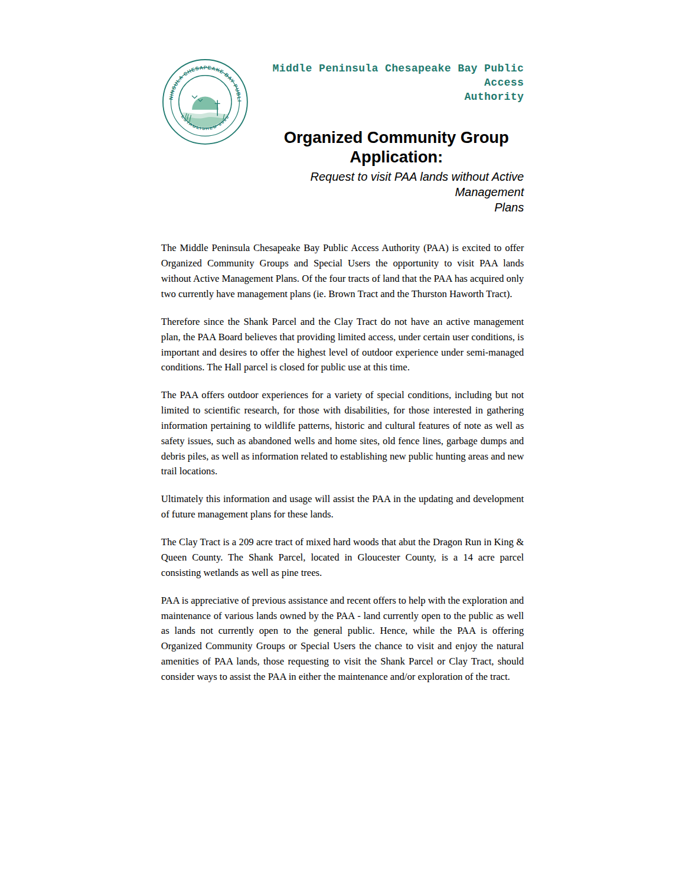MIDDLE PENINSULA CHESAPEAKE BAY PUBLIC ACCESS ESTABLISHED 2005
Middle Peninsula Chesapeake Bay Public Access
Authority
Organized Community Group Application:
Request to visit PAA lands without Active Management
Plans
The Middle Peninsula Chesapeake Bay Public Access Authority (PAA) is excited to offer Organized Community Groups and Special Users the opportunity to visit PAA lands without Active Management Plans. Of the four tracts of land that the PAA has acquired only two currently have management plans (ie. Brown Tract and the Thurston Haworth Tract).
Therefore since the Shank Parcel and the Clay Tract do not have an active management plan, the PAA Board believes that providing limited access, under certain user conditions, is important and desires to offer the highest level of outdoor experience under semi-managed conditions. The Hall parcel is closed for public use at this time.
The PAA offers outdoor experiences for a variety of special conditions, including but not limited to scientific research, for those with disabilities, for those interested in gathering information pertaining to wildlife patterns, historic and cultural features of note as well as safety issues, such as abandoned wells and home sites, old fence lines, garbage dumps and debris piles, as well as information related to establishing new public hunting areas and new trail locations.
Ultimately this information and usage will assist the PAA in the updating and development of future management plans for these lands.
The Clay Tract is a 209 acre tract of mixed hard woods that abut the Dragon Run in King & Queen County. The Shank Parcel, located in Gloucester County, is a 14 acre parcel consisting wetlands as well as pine trees.
PAA is appreciative of previous assistance and recent offers to help with the exploration and maintenance of various lands owned by the PAA - land currently open to the public as well as lands not currently open to the general public. Hence, while the PAA is offering Organized Community Groups or Special Users the chance to visit and enjoy the natural amenities of PAA lands, those requesting to visit the Shank Parcel or Clay Tract, should consider ways to assist the PAA in either the maintenance and/or exploration of the tract.